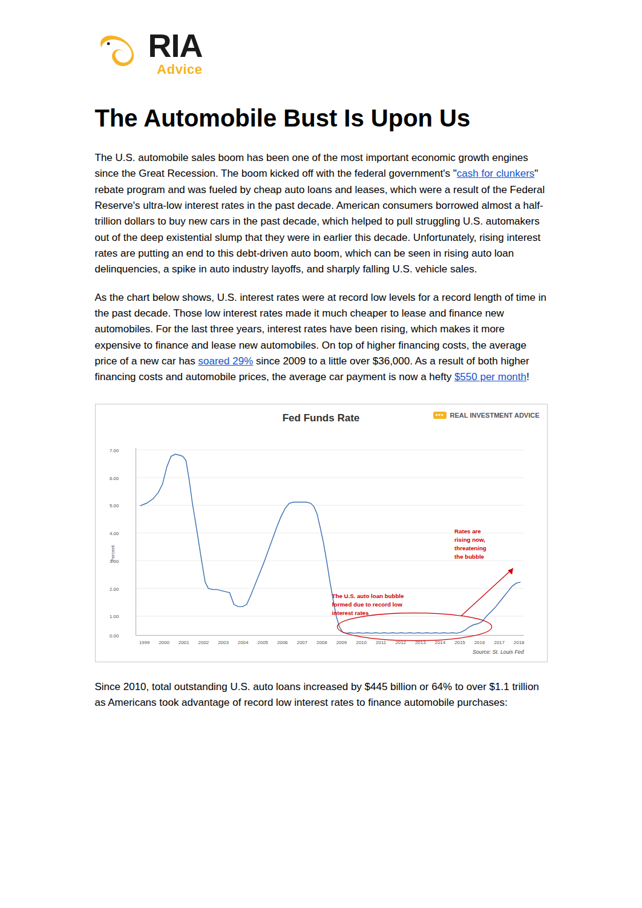RIA Advice
The Automobile Bust Is Upon Us
The U.S. automobile sales boom has been one of the most important economic growth engines since the Great Recession. The boom kicked off with the federal government's "cash for clunkers" rebate program and was fueled by cheap auto loans and leases, which were a result of the Federal Reserve's ultra-low interest rates in the past decade. American consumers borrowed almost a half-trillion dollars to buy new cars in the past decade, which helped to pull struggling U.S. automakers out of the deep existential slump that they were in earlier this decade. Unfortunately, rising interest rates are putting an end to this debt-driven auto boom, which can be seen in rising auto loan delinquencies, a spike in auto industry layoffs, and sharply falling U.S. vehicle sales.
As the chart below shows, U.S. interest rates were at record low levels for a record length of time in the past decade. Those low interest rates made it much cheaper to lease and finance new automobiles. For the last three years, interest rates have been rising, which makes it more expensive to finance and lease new automobiles. On top of higher financing costs, the average price of a new car has soared 29% since 2009 to a little over $36,000. As a result of both higher financing costs and automobile prices, the average car payment is now a hefty $550 per month!
Fed Funds Rate ••• REAL INVESTMENT ADVICE
Percent 7.00 6.00 5.00 4.00 3.00 2.00 1.00 0.00 1999 2000 2001 2002 2003 2004 2005 2006 2007 2008 2009 2010 2011 2012 2013 2014 2015 2016 2017 2018 The U.S. auto loan bubble formed due to record low interest rates Rates are rising now, threatening the bubble Source: St. Louis Fed
Since 2010, total outstanding U.S. auto loans increased by $445 billion or 64% to over $1.1 trillion as Americans took advantage of record low interest rates to finance automobile purchases: